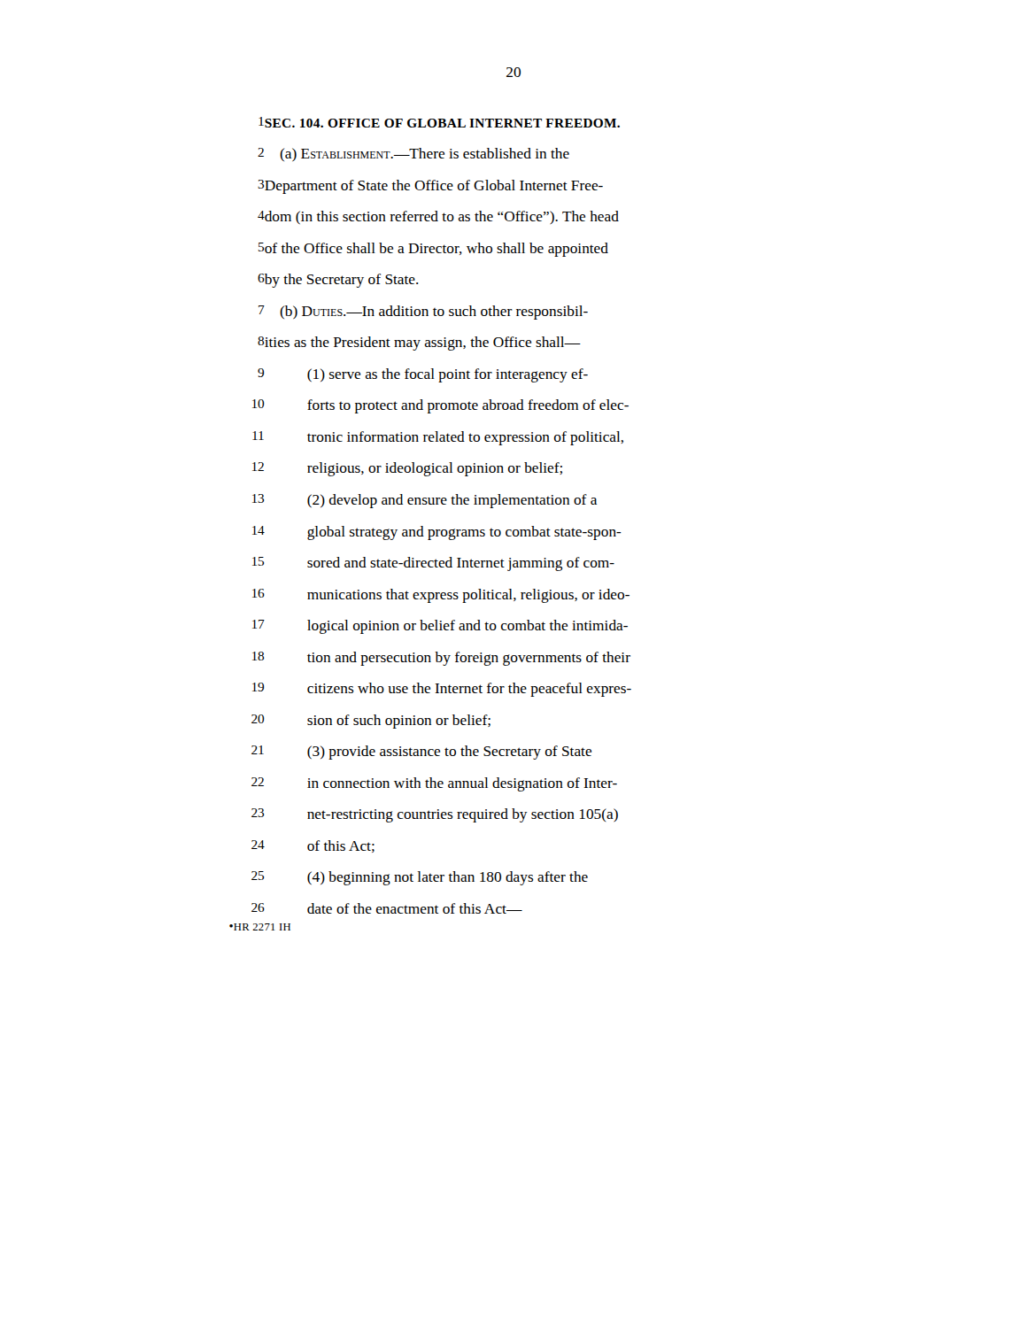20
| 1 | SEC. 104. OFFICE OF GLOBAL INTERNET FREEDOM. |
| 2 | (a) Establishment. —There is established in the |
| 3 | Department of State the Office of Global Internet Free- |
| 4 | dom (in this section referred to as the “Office”). The head |
| 5 | of the Office shall be a Director, who shall be appointed |
| 6 | by the Secretary of State. |
| 7 | (b) Duties. —In addition to such other responsibil- |
| 8 | ities as the President may assign, the Office shall— |
| 9 | (1) serve as the focal point for interagency ef- |
| 10 | forts to protect and promote abroad freedom of elec- |
| 11 | tronic information related to expression of political, |
| 12 | religious, or ideological opinion or belief; |
| 13 | (2) develop and ensure the implementation of a |
| 14 | global strategy and programs to combat state-spon- |
| 15 | sored and state-directed Internet jamming of com- |
| 16 | munications that express political, religious, or ideo- |
| 17 | logical opinion or belief and to combat the intimida- |
| 18 | tion and persecution by foreign governments of their |
| 19 | citizens who use the Internet for the peaceful expres- |
| 20 | sion of such opinion or belief; |
| 21 | (3) provide assistance to the Secretary of State |
| 22 | in connection with the annual designation of Inter- |
| 23 | net-restricting countries required by section 105(a) |
| 24 | of this Act; |
| 25 | (4) beginning not later than 180 days after the |
| 26 | date of the enactment of this Act— |
•HR 2271 IH